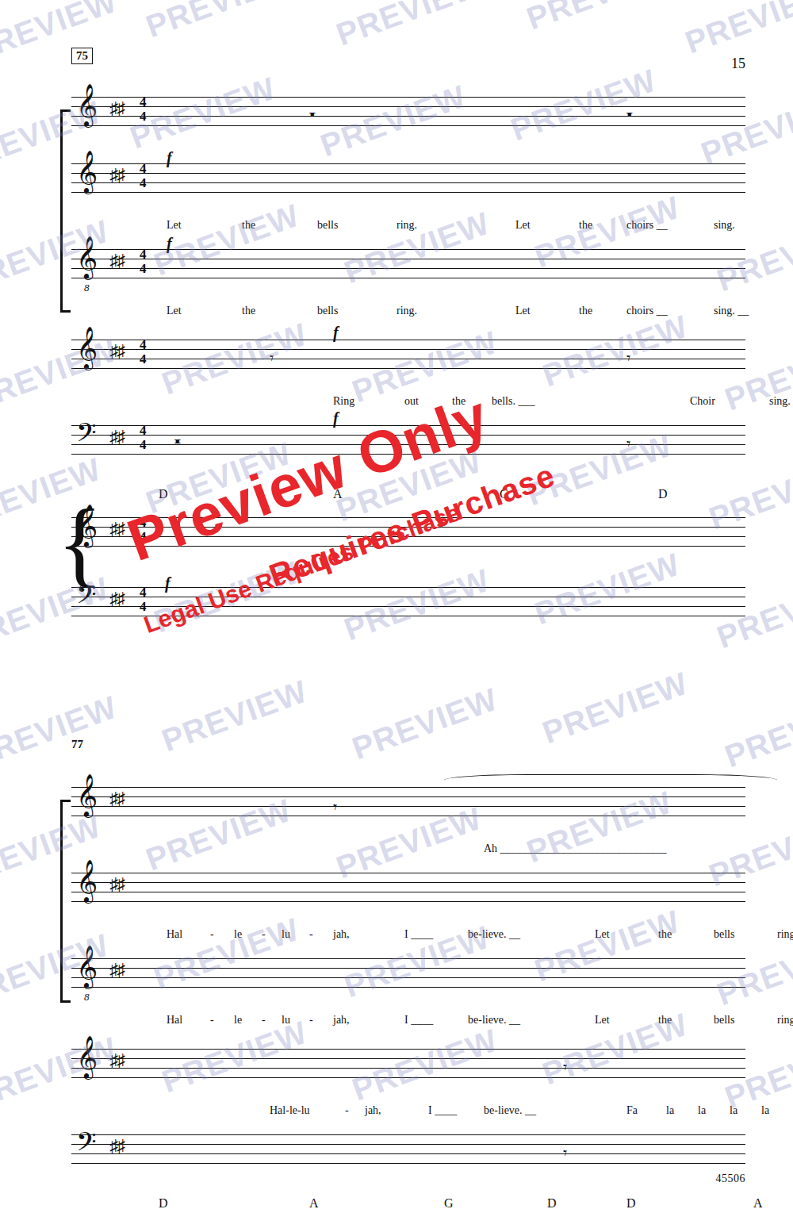15
45506
75
𝄞
♯♯
4
4
𝄺
𝄺
𝄞
♯♯
4
4
f
Let the bells ring. Let the choirs __ sing.
𝄞
8
♯♯
4
4
f
Let the bells ring. Let the choirs __ sing. __
𝄞
♯♯
4
4
𝄾
f
𝄾
Ring out the bells. ___ Choir sing. __
𝄢
♯♯
4
4
𝄺
f
𝄾
D A G D
{
𝄞
♯♯
4
4
𝄢
♯♯
4
4
f
77
𝄞
♯♯
𝄾
Ah ______________________________
𝄞
♯♯
Hal - le - lu - jah, I ____ be-lieve. __ Let the bells ring.
𝄞
8
♯♯
Hal - le - lu - jah, I ____ be-lieve. __ Let the bells ring.
𝄞
♯♯
𝄾
Hal-le-lu - jah, I ____ be-lieve. __ Fa la la la la la
𝄢
♯♯
𝄾
D A G D D A
{
𝄞
♯♯
𝄢
♯♯
PREVIEW
PREVIEW
PREVIEW
PREVIEW
PREVIEW
PREVIEW
PREVIEW
PREVIEW
PREVIEW
PREVIEW
PREVIEW
PREVIEW
PREVIEW
PREVIEW
PREVIEW
PREVIEW
PREVIEW
PREVIEW
PREVIEW
PREVIEW
PREVIEW
PREVIEW
PREVIEW
PREVIEW
PREVIEW
PREVIEW
PREVIEW
PREVIEW
PREVIEW
PREVIEW
PREVIEW
PREVIEW
PREVIEW
PREVIEW
PREVIEW
PREVIEW
PREVIEW
PREVIEW
PREVIEW
PREVIEW
PREVIEW
PREVIEW
PREVIEW
PREVIEW
PREVIEW
PREVIEW
PREVIEW
PREVIEW
PREVIEW
PREVIEW
Preview Only
Requires Purchase
Legal Use Requires Purchase